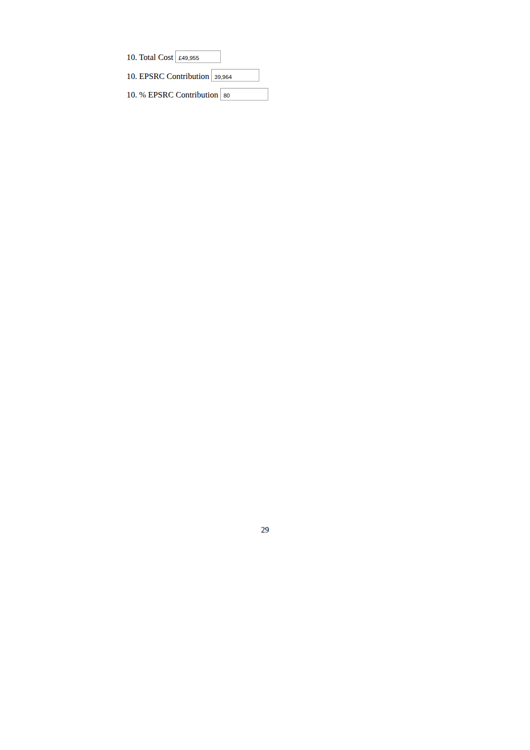10. Total Cost £49,955
10. EPSRC Contribution 39,964
10. % EPSRC Contribution 80
29